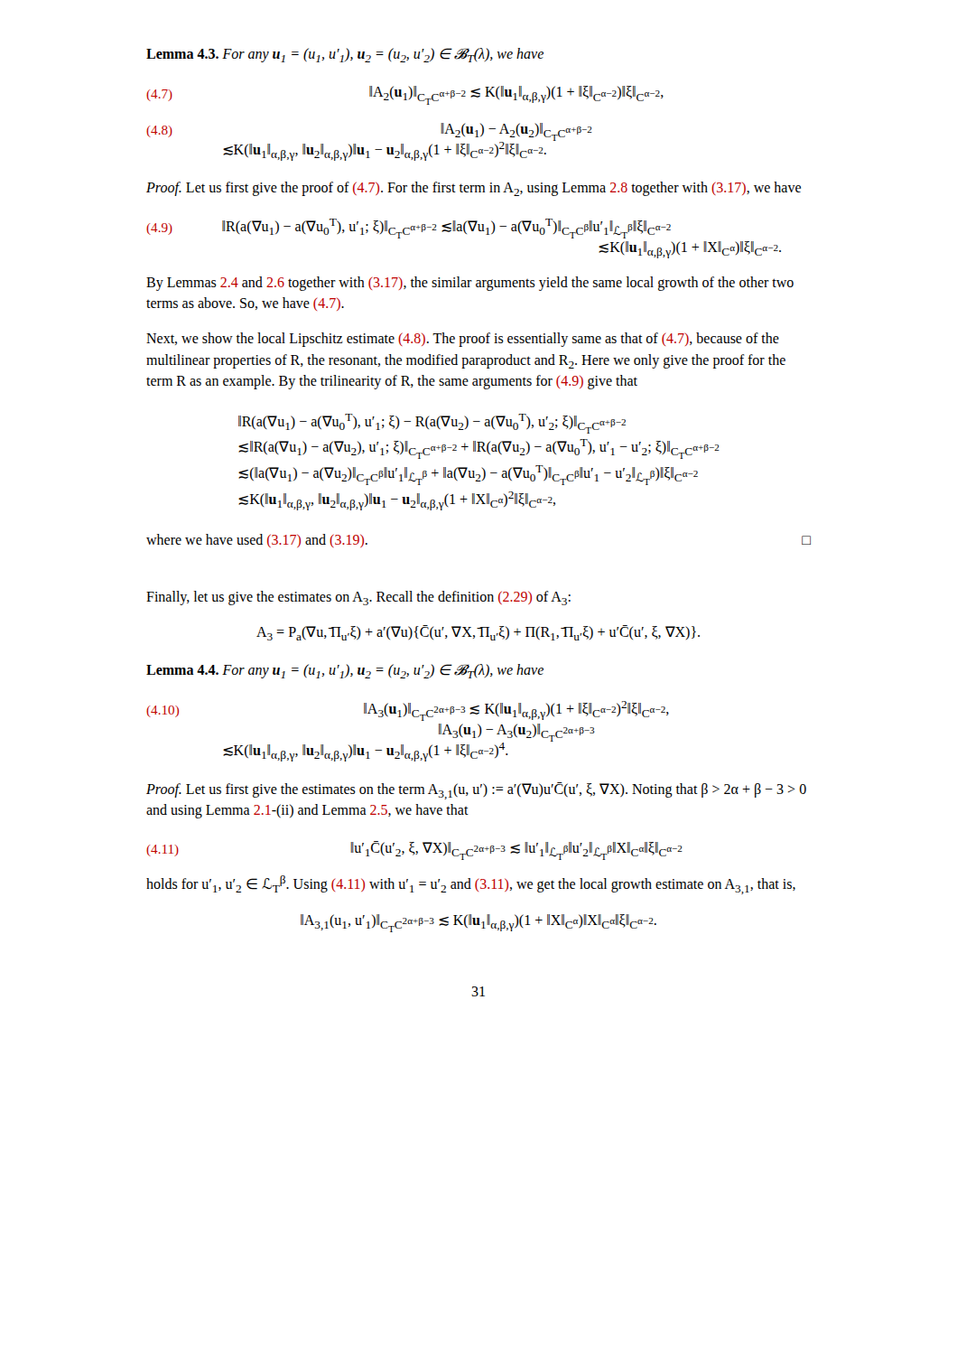Lemma 4.3. For any u1 = (u1, u′1), u2 = (u2, u′2) ∈ 𝓑T(λ), we have
(4.7)
‖A2(u1)‖CTCα+β−2 ≲ K(‖u1‖α,β,γ)(1 + ‖ξ‖Cα−2)‖ξ‖Cα−2,
(4.8)
‖A2(u1) − A2(u2)‖CTCα+β−2
≲K(‖u1‖α,β,γ, ‖u2‖α,β,γ)‖u1 − u2‖α,β,γ(1 + ‖ξ‖Cα−2)2‖ξ‖Cα−2.
Proof. Let us first give the proof of (4.7). For the first term in A2, using Lemma 2.8 together with (3.17), we have
(4.9)
‖R(a(∇u1) − a(∇u0T), u′1; ξ)‖CTCα+β−2 ≲‖a(∇u1) − a(∇u0T)‖CTCβ‖u′1‖ℒTβ‖ξ‖Cα−2
≲K(‖u1‖α,β,γ)(1 + ‖X‖Cα)‖ξ‖Cα−2.
By Lemmas 2.4 and 2.6 together with (3.17), the similar arguments yield the same local growth of the other two terms as above. So, we have (4.7).
Next, we show the local Lipschitz estimate (4.8). The proof is essentially same as that of (4.7), because of the multilinear properties of R, the resonant, the modified paraproduct and R2. Here we only give the proof for the term R as an example. By the trilinearity of R, the same arguments for (4.9) give that
‖R(a(∇u1) − a(∇u0T), u′1; ξ) − R(a(∇u2) − a(∇u0T), u′2; ξ)‖CTCα+β−2
≲‖R(a(∇u1) − a(∇u2), u′1; ξ)‖CTCα+β−2 + ‖R(a(∇u2) − a(∇u0T), u′1 − u′2; ξ)‖CTCα+β−2
≲(‖a(∇u1) − a(∇u2)‖CTCβ‖u′1‖ℒTβ + ‖a(∇u2) − a(∇u0T)‖CTCβ‖u′1 − u′2‖ℒTβ)‖ξ‖Cα−2
≲K(‖u1‖α,β,γ, ‖u2‖α,β,γ)‖u1 − u2‖α,β,γ(1 + ‖X‖Cα)2‖ξ‖Cα−2,
where we have used (3.17) and (3.19). □
Finally, let us give the estimates on A3. Recall the definition (2.29) of A3:
A3 = Pa(∇u, ̄Πu′ξ) + a′(∇u){C̄(u′, ∇X, ̄Πu′ξ) + Π(R1, ̄Πu′ξ) + u′C̄(u′, ξ, ∇X)}.
Lemma 4.4. For any u1 = (u1, u′1), u2 = (u2, u′2) ∈ 𝓑T(λ), we have
(4.10)
‖A3(u1)‖CTC2α+β−3 ≲ K(‖u1‖α,β,γ)(1 + ‖ξ‖Cα−2)2‖ξ‖Cα−2,
‖A3(u1) − A3(u2)‖CTC2α+β−3
≲K(‖u1‖α,β,γ, ‖u2‖α,β,γ)‖u1 − u2‖α,β,γ(1 + ‖ξ‖Cα−2)4.
Proof. Let us first give the estimates on the term A3,1(u, u′) := a′(∇u)u′C̄(u′, ξ, ∇X). Noting that β > 2α + β − 3 > 0 and using Lemma 2.1-(ii) and Lemma 2.5, we have that
(4.11)
‖u′1C̄(u′2, ξ, ∇X)‖CTC2α+β−3 ≲ ‖u′1‖ℒTβ‖u′2‖ℒTβ‖X‖Cα‖ξ‖Cα−2
holds for u′1, u′2 ∈ ℒTβ. Using (4.11) with u′1 = u′2 and (3.11), we get the local growth estimate on A3,1, that is,
‖A3,1(u1, u′1)‖CTC2α+β−3 ≲ K(‖u1‖α,β,γ)(1 + ‖X‖Cα)‖X‖Cα‖ξ‖Cα−2.
31